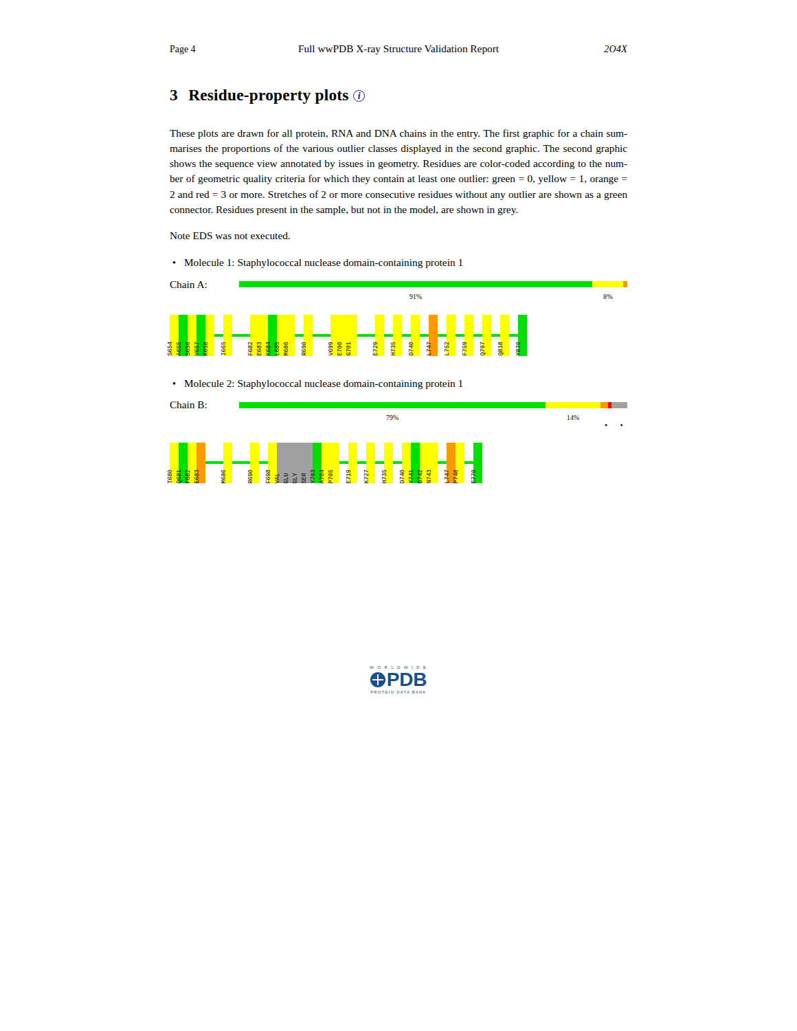Page 4
Full wwPDB X-ray Structure Validation Report
2O4X
3 Residue-property plotsi
These plots are drawn for all protein, RNA and DNA chains in the entry. The first graphic for a chain summarises the proportions of the various outlier classes displayed in the second graphic. The second graphic shows the sequence view annotated by issues in geometry. Residues are color-coded according to the number of geometric quality criteria for which they contain at least one outlier: green = 0, yellow = 1, orange = 2 and red = 3 or more. Stretches of 2 or more consecutive residues without any outlier are shown as a green connector. Residues present in the sample, but not in the model, are shown in grey.
Note EDS was not executed.
Molecule 1: Staphylococcal nuclease domain-containing protein 1
Chain A:
91% 8%
S654
A655
S656
V657
K658
I665
F682
E683
K684
L685
M686
R690
V699
E700
G701
E729
H735
D740
L747
L752
F759
Q797
Q818
Y870
Molecule 2: Staphylococcal nuclease domain-containing protein 1
Chain B:
79% 14%
• •
T680
Q681
F682
E683
M686
R690
F698
VAL
GLU
GLY
SER
Y703
A704
P705
E719
K727
H735
D740
Y741
G742
N743
L747
P748
E770
W O R L D W I D E
PDB
PROTEIN DATA BANK